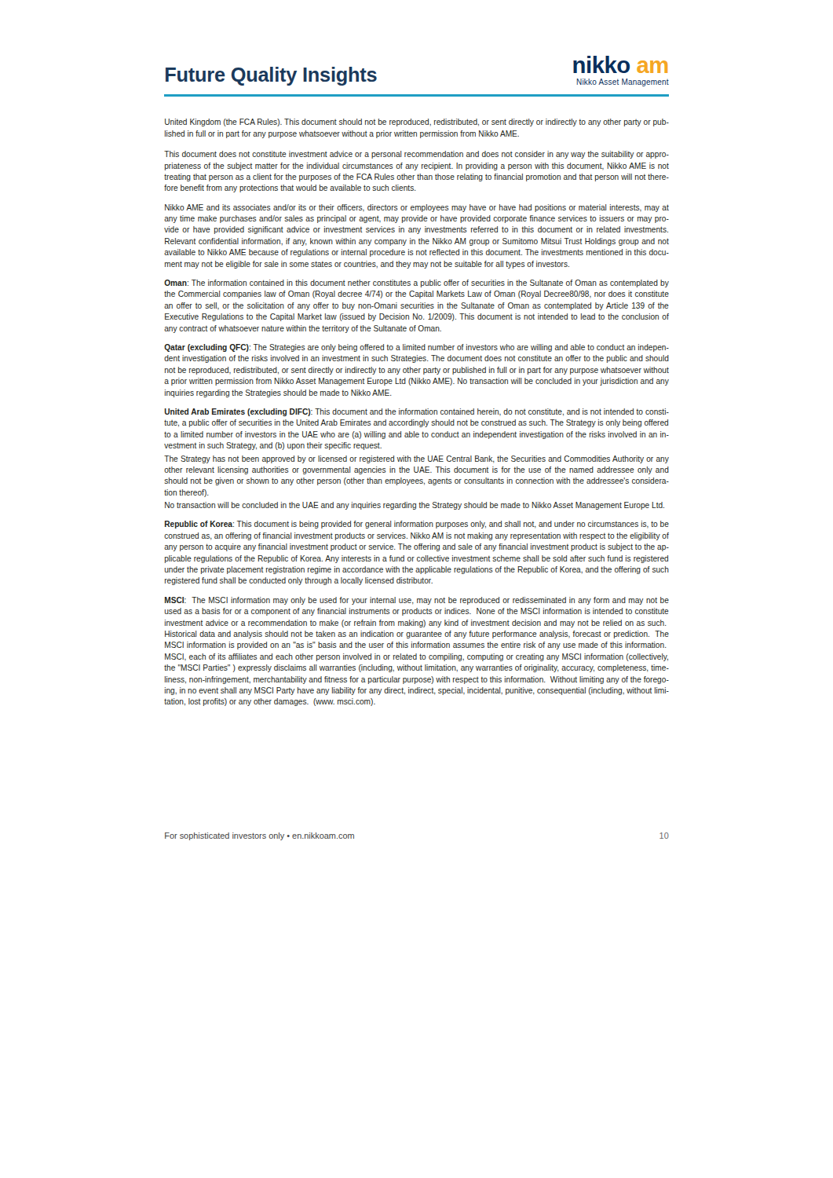Future Quality Insights
nikko am
Nikko Asset Management
United Kingdom (the FCA Rules). This document should not be reproduced, redistributed, or sent directly or indirectly to any other party or published in full or in part for any purpose whatsoever without a prior written permission from Nikko AME.
This document does not constitute investment advice or a personal recommendation and does not consider in any way the suitability or appropriateness of the subject matter for the individual circumstances of any recipient. In providing a person with this document, Nikko AME is not treating that person as a client for the purposes of the FCA Rules other than those relating to financial promotion and that person will not therefore benefit from any protections that would be available to such clients.
Nikko AME and its associates and/or its or their officers, directors or employees may have or have had positions or material interests, may at any time make purchases and/or sales as principal or agent, may provide or have provided corporate finance services to issuers or may provide or have provided significant advice or investment services in any investments referred to in this document or in related investments. Relevant confidential information, if any, known within any company in the Nikko AM group or Sumitomo Mitsui Trust Holdings group and not available to Nikko AME because of regulations or internal procedure is not reflected in this document. The investments mentioned in this document may not be eligible for sale in some states or countries, and they may not be suitable for all types of investors.
Oman: The information contained in this document nether constitutes a public offer of securities in the Sultanate of Oman as contemplated by the Commercial companies law of Oman (Royal decree 4/74) or the Capital Markets Law of Oman (Royal Decree80/98, nor does it constitute an offer to sell, or the solicitation of any offer to buy non-Omani securities in the Sultanate of Oman as contemplated by Article 139 of the Executive Regulations to the Capital Market law (issued by Decision No. 1/2009). This document is not intended to lead to the conclusion of any contract of whatsoever nature within the territory of the Sultanate of Oman.
Qatar (excluding QFC): The Strategies are only being offered to a limited number of investors who are willing and able to conduct an independent investigation of the risks involved in an investment in such Strategies. The document does not constitute an offer to the public and should not be reproduced, redistributed, or sent directly or indirectly to any other party or published in full or in part for any purpose whatsoever without a prior written permission from Nikko Asset Management Europe Ltd (Nikko AME). No transaction will be concluded in your jurisdiction and any inquiries regarding the Strategies should be made to Nikko AME.
United Arab Emirates (excluding DIFC): This document and the information contained herein, do not constitute, and is not intended to constitute, a public offer of securities in the United Arab Emirates and accordingly should not be construed as such. The Strategy is only being offered to a limited number of investors in the UAE who are (a) willing and able to conduct an independent investigation of the risks involved in an investment in such Strategy, and (b) upon their specific request.
The Strategy has not been approved by or licensed or registered with the UAE Central Bank, the Securities and Commodities Authority or any other relevant licensing authorities or governmental agencies in the UAE. This document is for the use of the named addressee only and should not be given or shown to any other person (other than employees, agents or consultants in connection with the addressee's consideration thereof).
No transaction will be concluded in the UAE and any inquiries regarding the Strategy should be made to Nikko Asset Management Europe Ltd.
Republic of Korea: This document is being provided for general information purposes only, and shall not, and under no circumstances is, to be construed as, an offering of financial investment products or services. Nikko AM is not making any representation with respect to the eligibility of any person to acquire any financial investment product or service. The offering and sale of any financial investment product is subject to the applicable regulations of the Republic of Korea. Any interests in a fund or collective investment scheme shall be sold after such fund is registered under the private placement registration regime in accordance with the applicable regulations of the Republic of Korea, and the offering of such registered fund shall be conducted only through a locally licensed distributor.
MSCI: The MSCI information may only be used for your internal use, may not be reproduced or redisseminated in any form and may not be used as a basis for or a component of any financial instruments or products or indices. None of the MSCI information is intended to constitute investment advice or a recommendation to make (or refrain from making) any kind of investment decision and may not be relied on as such. Historical data and analysis should not be taken as an indication or guarantee of any future performance analysis, forecast or prediction. The MSCI information is provided on an "as is" basis and the user of this information assumes the entire risk of any use made of this information. MSCI, each of its affiliates and each other person involved in or related to compiling, computing or creating any MSCI information (collectively, the "MSCI Parties" ) expressly disclaims all warranties (including, without limitation, any warranties of originality, accuracy, completeness, timeliness, non-infringement, merchantability and fitness for a particular purpose) with respect to this information. Without limiting any of the foregoing, in no event shall any MSCI Party have any liability for any direct, indirect, special, incidental, punitive, consequential (including, without limitation, lost profits) or any other damages. (www. msci.com).
For sophisticated investors only • en.nikkoam.com
10